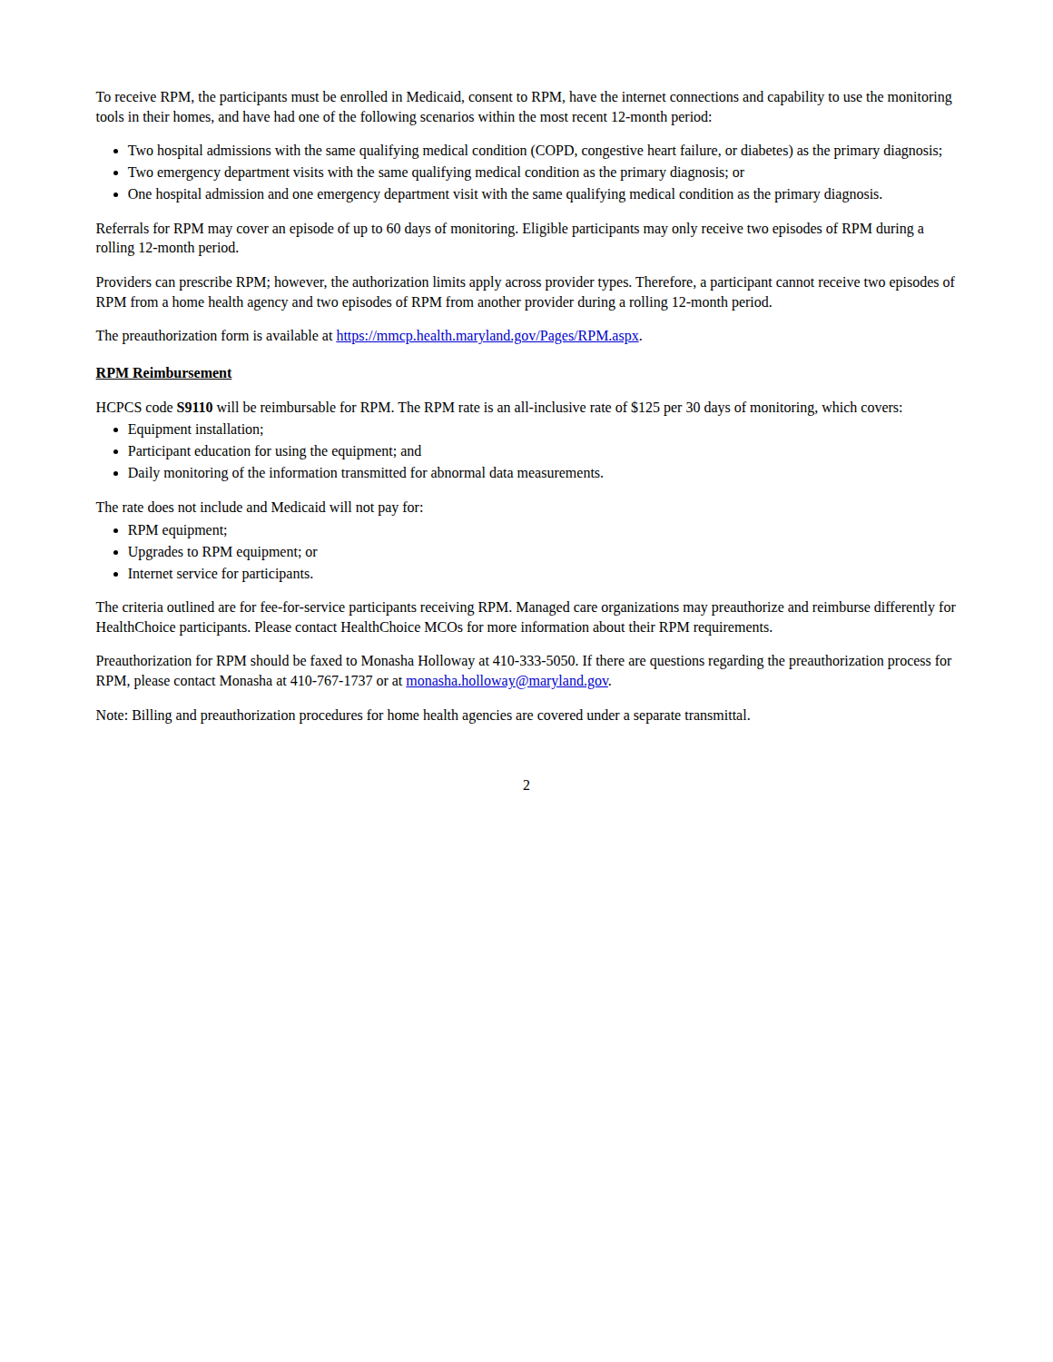To receive RPM, the participants must be enrolled in Medicaid, consent to RPM, have the internet connections and capability to use the monitoring tools in their homes, and have had one of the following scenarios within the most recent 12-month period:
Two hospital admissions with the same qualifying medical condition (COPD, congestive heart failure, or diabetes) as the primary diagnosis;
Two emergency department visits with the same qualifying medical condition as the primary diagnosis; or
One hospital admission and one emergency department visit with the same qualifying medical condition as the primary diagnosis.
Referrals for RPM may cover an episode of up to 60 days of monitoring. Eligible participants may only receive two episodes of RPM during a rolling 12-month period.
Providers can prescribe RPM; however, the authorization limits apply across provider types. Therefore, a participant cannot receive two episodes of RPM from a home health agency and two episodes of RPM from another provider during a rolling 12-month period.
The preauthorization form is available at https://mmcp.health.maryland.gov/Pages/RPM.aspx.
RPM Reimbursement
HCPCS code S9110 will be reimbursable for RPM. The RPM rate is an all-inclusive rate of $125 per 30 days of monitoring, which covers:
Equipment installation;
Participant education for using the equipment; and
Daily monitoring of the information transmitted for abnormal data measurements.
The rate does not include and Medicaid will not pay for:
RPM equipment;
Upgrades to RPM equipment; or
Internet service for participants.
The criteria outlined are for fee-for-service participants receiving RPM. Managed care organizations may preauthorize and reimburse differently for HealthChoice participants. Please contact HealthChoice MCOs for more information about their RPM requirements.
Preauthorization for RPM should be faxed to Monasha Holloway at 410-333-5050. If there are questions regarding the preauthorization process for RPM, please contact Monasha at 410-767-1737 or at monasha.holloway@maryland.gov.
Note: Billing and preauthorization procedures for home health agencies are covered under a separate transmittal.
2